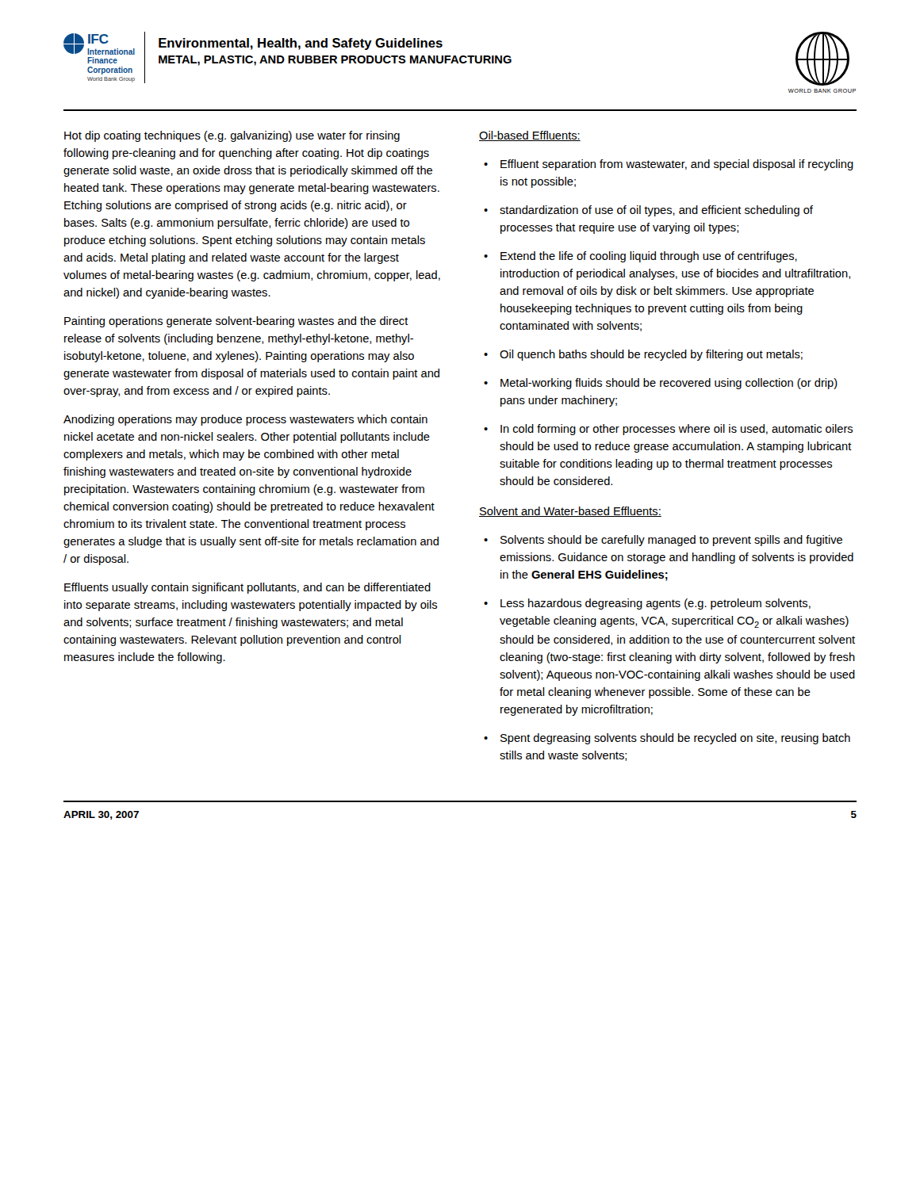IFC International Finance Corporation World Bank Group
Environmental, Health, and Safety Guidelines
METAL, PLASTIC, AND RUBBER PRODUCTS MANUFACTURING
WORLD BANK GROUP
Hot dip coating techniques (e.g. galvanizing) use water for rinsing following pre-cleaning and for quenching after coating. Hot dip coatings generate solid waste, an oxide dross that is periodically skimmed off the heated tank. These operations may generate metal-bearing wastewaters. Etching solutions are comprised of strong acids (e.g. nitric acid), or bases. Salts (e.g. ammonium persulfate, ferric chloride) are used to produce etching solutions. Spent etching solutions may contain metals and acids. Metal plating and related waste account for the largest volumes of metal-bearing wastes (e.g. cadmium, chromium, copper, lead, and nickel) and cyanide-bearing wastes.
Painting operations generate solvent-bearing wastes and the direct release of solvents (including benzene, methyl-ethyl-ketone, methyl-isobutyl-ketone, toluene, and xylenes). Painting operations may also generate wastewater from disposal of materials used to contain paint and over-spray, and from excess and / or expired paints.
Anodizing operations may produce process wastewaters which contain nickel acetate and non-nickel sealers. Other potential pollutants include complexers and metals, which may be combined with other metal finishing wastewaters and treated on-site by conventional hydroxide precipitation. Wastewaters containing chromium (e.g. wastewater from chemical conversion coating) should be pretreated to reduce hexavalent chromium to its trivalent state. The conventional treatment process generates a sludge that is usually sent off-site for metals reclamation and / or disposal.
Effluents usually contain significant pollutants, and can be differentiated into separate streams, including wastewaters potentially impacted by oils and solvents; surface treatment / finishing wastewaters; and metal containing wastewaters. Relevant pollution prevention and control measures include the following.
Oil-based Effluents:
Effluent separation from wastewater, and special disposal if recycling is not possible;
standardization of use of oil types, and efficient scheduling of processes that require use of varying oil types;
Extend the life of cooling liquid through use of centrifuges, introduction of periodical analyses, use of biocides and ultrafiltration, and removal of oils by disk or belt skimmers. Use appropriate housekeeping techniques to prevent cutting oils from being contaminated with solvents;
Oil quench baths should be recycled by filtering out metals;
Metal-working fluids should be recovered using collection (or drip) pans under machinery;
In cold forming or other processes where oil is used, automatic oilers should be used to reduce grease accumulation. A stamping lubricant suitable for conditions leading up to thermal treatment processes should be considered.
Solvent and Water-based Effluents:
Solvents should be carefully managed to prevent spills and fugitive emissions. Guidance on storage and handling of solvents is provided in the General EHS Guidelines;
Less hazardous degreasing agents (e.g. petroleum solvents, vegetable cleaning agents, VCA, supercritical CO2 or alkali washes) should be considered, in addition to the use of countercurrent solvent cleaning (two-stage: first cleaning with dirty solvent, followed by fresh solvent); Aqueous non-VOC-containing alkali washes should be used for metal cleaning whenever possible. Some of these can be regenerated by microfiltration;
Spent degreasing solvents should be recycled on site, reusing batch stills and waste solvents;
APRIL 30, 2007 5